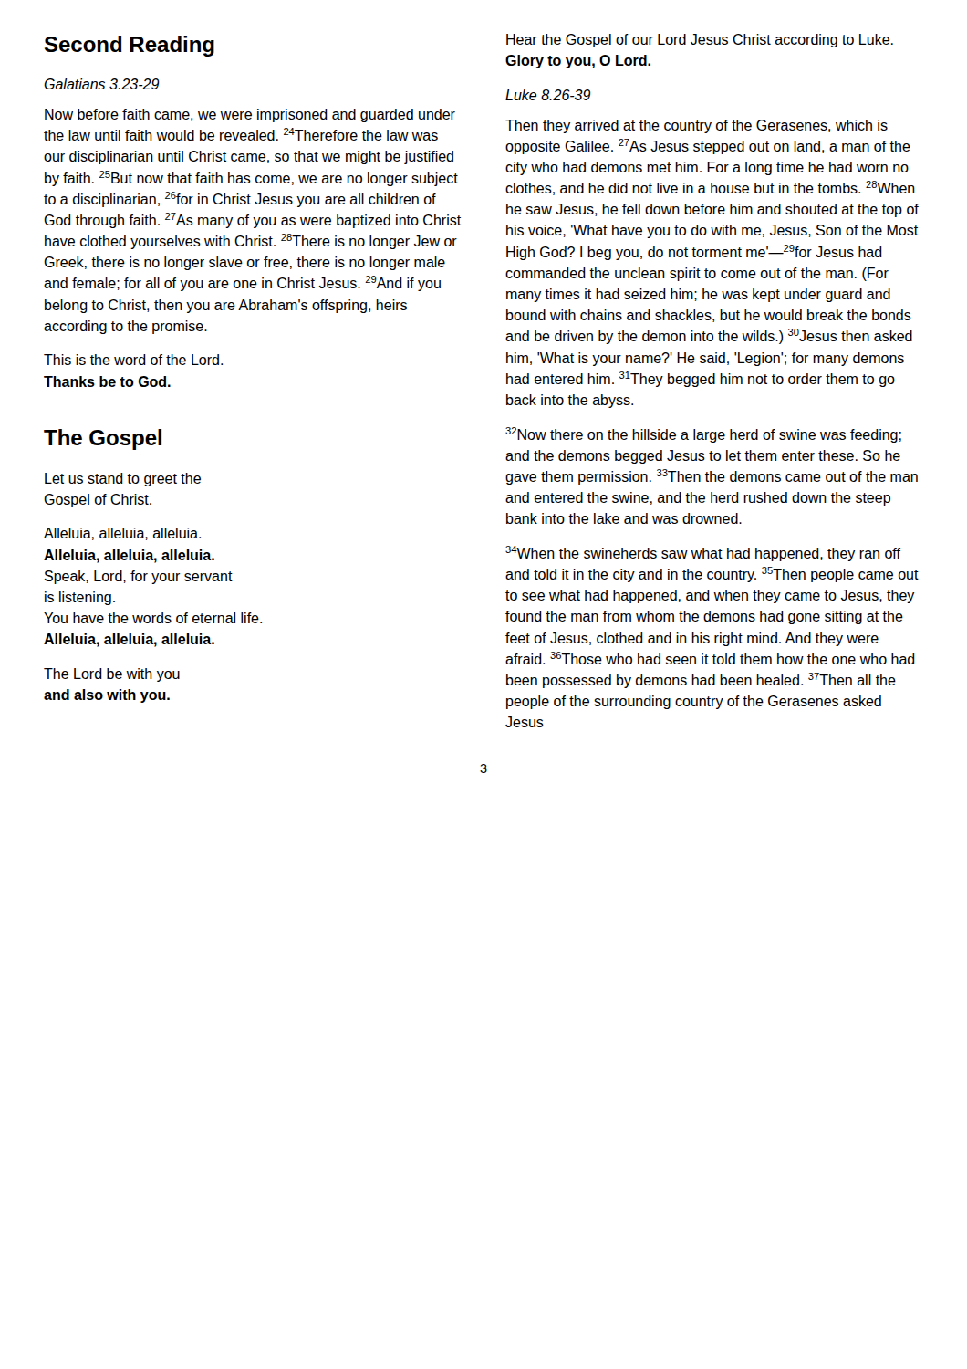Second Reading
Galatians 3.23-29
Now before faith came, we were imprisoned and guarded under the law until faith would be revealed. 24Therefore the law was our disciplinarian until Christ came, so that we might be justified by faith. 25But now that faith has come, we are no longer subject to a disciplinarian, 26for in Christ Jesus you are all children of God through faith. 27As many of you as were baptized into Christ have clothed yourselves with Christ. 28There is no longer Jew or Greek, there is no longer slave or free, there is no longer male and female; for all of you are one in Christ Jesus. 29And if you belong to Christ, then you are Abraham's offspring, heirs according to the promise.
This is the word of the Lord.
Thanks be to God.
The Gospel
Let us stand to greet the
Gospel of Christ.
Alleluia, alleluia, alleluia.
Alleluia, alleluia, alleluia.
Speak, Lord, for your servant
is listening.
You have the words of eternal life.
Alleluia, alleluia, alleluia.
The Lord be with you
and also with you.
Hear the Gospel of our Lord Jesus Christ according to Luke.
Glory to you, O Lord.
Luke 8.26-39
Then they arrived at the country of the Gerasenes, which is opposite Galilee. 27As Jesus stepped out on land, a man of the city who had demons met him. For a long time he had worn no clothes, and he did not live in a house but in the tombs. 28When he saw Jesus, he fell down before him and shouted at the top of his voice, 'What have you to do with me, Jesus, Son of the Most High God? I beg you, do not torment me'—29for Jesus had commanded the unclean spirit to come out of the man. (For many times it had seized him; he was kept under guard and bound with chains and shackles, but he would break the bonds and be driven by the demon into the wilds.) 30Jesus then asked him, 'What is your name?' He said, 'Legion'; for many demons had entered him. 31They begged him not to order them to go back into the abyss.
32Now there on the hillside a large herd of swine was feeding; and the demons begged Jesus to let them enter these. So he gave them permission. 33Then the demons came out of the man and entered the swine, and the herd rushed down the steep bank into the lake and was drowned.
34When the swineherds saw what had happened, they ran off and told it in the city and in the country. 35Then people came out to see what had happened, and when they came to Jesus, they found the man from whom the demons had gone sitting at the feet of Jesus, clothed and in his right mind. And they were afraid. 36Those who had seen it told them how the one who had been possessed by demons had been healed. 37Then all the people of the surrounding country of the Gerasenes asked Jesus
3